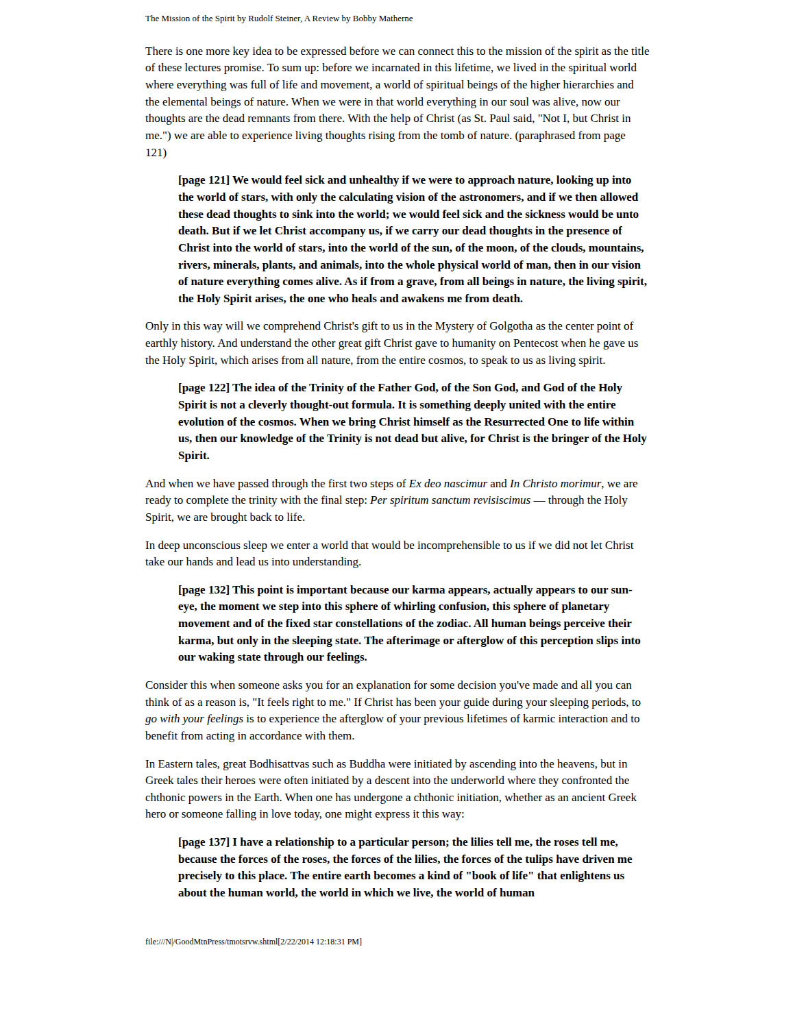The Mission of the Spirit by Rudolf Steiner, A Review by Bobby Matherne
There is one more key idea to be expressed before we can connect this to the mission of the spirit as the title of these lectures promise. To sum up: before we incarnated in this lifetime, we lived in the spiritual world where everything was full of life and movement, a world of spiritual beings of the higher hierarchies and the elemental beings of nature. When we were in that world everything in our soul was alive, now our thoughts are the dead remnants from there. With the help of Christ (as St. Paul said, "Not I, but Christ in me.") we are able to experience living thoughts rising from the tomb of nature. (paraphrased from page 121)
[page 121] We would feel sick and unhealthy if we were to approach nature, looking up into the world of stars, with only the calculating vision of the astronomers, and if we then allowed these dead thoughts to sink into the world; we would feel sick and the sickness would be unto death. But if we let Christ accompany us, if we carry our dead thoughts in the presence of Christ into the world of stars, into the world of the sun, of the moon, of the clouds, mountains, rivers, minerals, plants, and animals, into the whole physical world of man, then in our vision of nature everything comes alive. As if from a grave, from all beings in nature, the living spirit, the Holy Spirit arises, the one who heals and awakens me from death.
Only in this way will we comprehend Christ's gift to us in the Mystery of Golgotha as the center point of earthly history. And understand the other great gift Christ gave to humanity on Pentecost when he gave us the Holy Spirit, which arises from all nature, from the entire cosmos, to speak to us as living spirit.
[page 122] The idea of the Trinity of the Father God, of the Son God, and God of the Holy Spirit is not a cleverly thought-out formula. It is something deeply united with the entire evolution of the cosmos. When we bring Christ himself as the Resurrected One to life within us, then our knowledge of the Trinity is not dead but alive, for Christ is the bringer of the Holy Spirit.
And when we have passed through the first two steps of Ex deo nascimur and In Christo morimur, we are ready to complete the trinity with the final step: Per spiritum sanctum revisiscimus — through the Holy Spirit, we are brought back to life.
In deep unconscious sleep we enter a world that would be incomprehensible to us if we did not let Christ take our hands and lead us into understanding.
[page 132] This point is important because our karma appears, actually appears to our sun-eye, the moment we step into this sphere of whirling confusion, this sphere of planetary movement and of the fixed star constellations of the zodiac. All human beings perceive their karma, but only in the sleeping state. The afterimage or afterglow of this perception slips into our waking state through our feelings.
Consider this when someone asks you for an explanation for some decision you've made and all you can think of as a reason is, "It feels right to me." If Christ has been your guide during your sleeping periods, to go with your feelings is to experience the afterglow of your previous lifetimes of karmic interaction and to benefit from acting in accordance with them.
In Eastern tales, great Bodhisattvas such as Buddha were initiated by ascending into the heavens, but in Greek tales their heroes were often initiated by a descent into the underworld where they confronted the chthonic powers in the Earth. When one has undergone a chthonic initiation, whether as an ancient Greek hero or someone falling in love today, one might express it this way:
[page 137] I have a relationship to a particular person; the lilies tell me, the roses tell me, because the forces of the roses, the forces of the lilies, the forces of the tulips have driven me precisely to this place. The entire earth becomes a kind of "book of life" that enlightens us about the human world, the world in which we live, the world of human
file:///N|/GoodMtnPress/tmotsrvw.shtml[2/22/2014 12:18:31 PM]